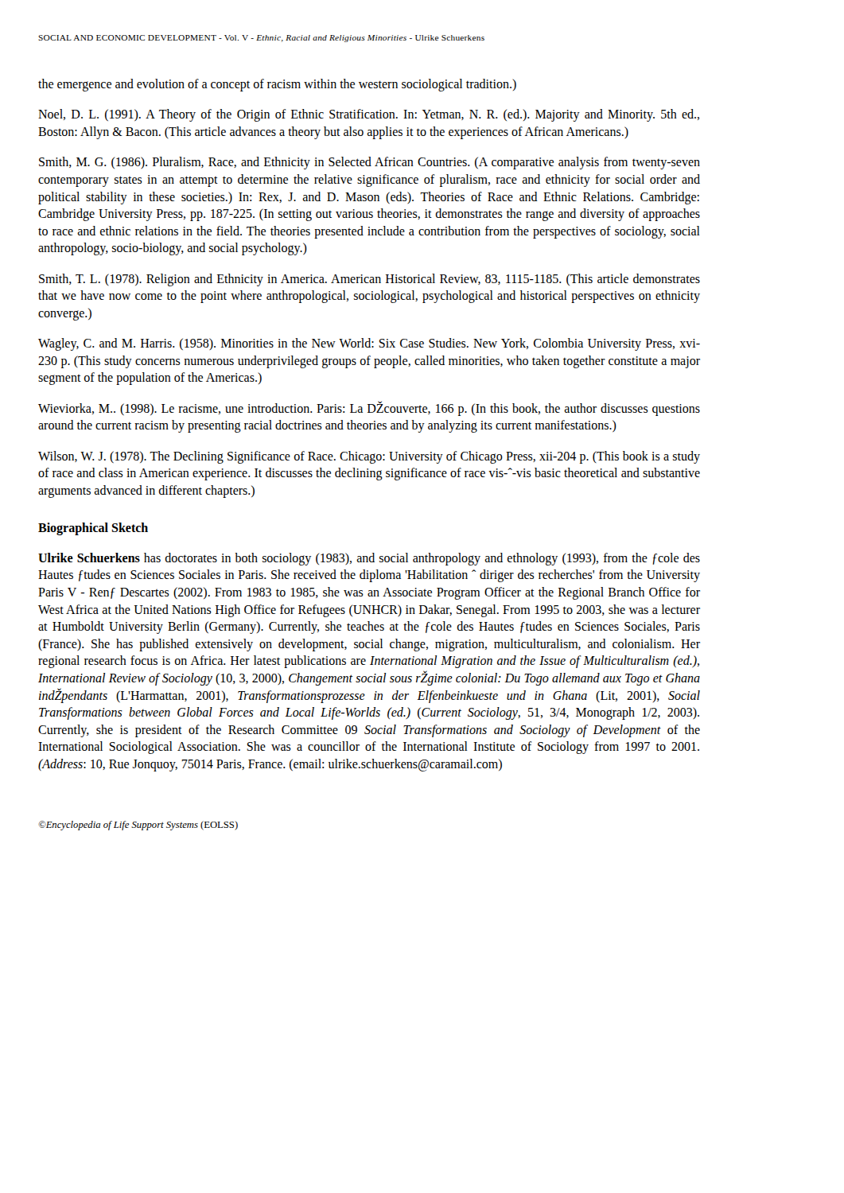Social and Economic Development - Vol. V - Ethnic, Racial and Religious Minorities - Ulrike Schuerkens
the emergence and evolution of a concept of racism within the western sociological tradition.)
Noel, D. L. (1991). A Theory of the Origin of Ethnic Stratification. In: Yetman, N. R. (ed.). Majority and Minority. 5th ed., Boston: Allyn & Bacon. (This article advances a theory but also applies it to the experiences of African Americans.)
Smith, M. G. (1986). Pluralism, Race, and Ethnicity in Selected African Countries. (A comparative analysis from twenty-seven contemporary states in an attempt to determine the relative significance of pluralism, race and ethnicity for social order and political stability in these societies.) In: Rex, J. and D. Mason (eds). Theories of Race and Ethnic Relations. Cambridge: Cambridge University Press, pp. 187-225. (In setting out various theories, it demonstrates the range and diversity of approaches to race and ethnic relations in the field. The theories presented include a contribution from the perspectives of sociology, social anthropology, socio-biology, and social psychology.)
Smith, T. L. (1978). Religion and Ethnicity in America. American Historical Review, 83, 1115-1185. (This article demonstrates that we have now come to the point where anthropological, sociological, psychological and historical perspectives on ethnicity converge.)
Wagley, C. and M. Harris. (1958). Minorities in the New World: Six Case Studies. New York, Colombia University Press, xvi-230 p. (This study concerns numerous underprivileged groups of people, called minorities, who taken together constitute a major segment of the population of the Americas.)
Wieviorka, M.. (1998). Le racisme, une introduction. Paris: La DŽcouverte, 166 p. (In this book, the author discusses questions around the current racism by presenting racial doctrines and theories and by analyzing its current manifestations.)
Wilson, W. J. (1978). The Declining Significance of Race. Chicago: University of Chicago Press, xii-204 p. (This book is a study of race and class in American experience. It discusses the declining significance of race vis-ˆ-vis basic theoretical and substantive arguments advanced in different chapters.)
Biographical Sketch
Ulrike Schuerkens has doctorates in both sociology (1983), and social anthropology and ethnology (1993), from the ƒcole des Hautes ƒtudes en Sciences Sociales in Paris. She received the diploma 'Habilitation ˆ diriger des recherches' from the University Paris V - Renƒ Descartes (2002). From 1983 to 1985, she was an Associate Program Officer at the Regional Branch Office for West Africa at the United Nations High Office for Refugees (UNHCR) in Dakar, Senegal. From 1995 to 2003, she was a lecturer at Humboldt University Berlin (Germany). Currently, she teaches at the ƒcole des Hautes ƒtudes en Sciences Sociales, Paris (France). She has published extensively on development, social change, migration, multiculturalism, and colonialism. Her regional research focus is on Africa. Her latest publications are International Migration and the Issue of Multiculturalism (ed.), International Review of Sociology (10, 3, 2000), Changement social sous rŽgime colonial: Du Togo allemand aux Togo et Ghana indŽpendants (L'Harmattan, 2001), Transformationsprozesse in der Elfenbeinkueste und in Ghana (Lit, 2001), Social Transformations between Global Forces and Local Life-Worlds (ed.) (Current Sociology, 51, 3/4, Monograph 1/2, 2003). Currently, she is president of the Research Committee 09 Social Transformations and Sociology of Development of the International Sociological Association. She was a councillor of the International Institute of Sociology from 1997 to 2001. (Address: 10, Rue Jonquoy, 75014 Paris, France. (email: ulrike.schuerkens@caramail.com)
©Encyclopedia of Life Support Systems (EOLSS)